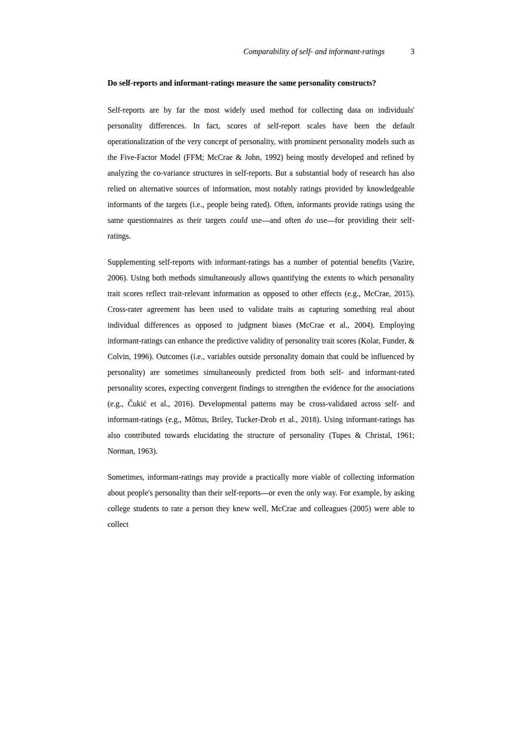Comparability of self- and informant-ratings 3
Do self-reports and informant-ratings measure the same personality constructs?
Self-reports are by far the most widely used method for collecting data on individuals' personality differences. In fact, scores of self-report scales have been the default operationalization of the very concept of personality, with prominent personality models such as the Five-Factor Model (FFM; McCrae & John, 1992) being mostly developed and refined by analyzing the co-variance structures in self-reports. But a substantial body of research has also relied on alternative sources of information, most notably ratings provided by knowledgeable informants of the targets (i.e., people being rated). Often, informants provide ratings using the same questionnaires as their targets could use—and often do use—for providing their self-ratings.
Supplementing self-reports with informant-ratings has a number of potential benefits (Vazire, 2006). Using both methods simultaneously allows quantifying the extents to which personality trait scores reflect trait-relevant information as opposed to other effects (e.g., McCrae, 2015). Cross-rater agreement has been used to validate traits as capturing something real about individual differences as opposed to judgment biases (McCrae et al., 2004). Employing informant-ratings can enhance the predictive validity of personality trait scores (Kolar, Funder, & Colvin, 1996). Outcomes (i.e., variables outside personality domain that could be influenced by personality) are sometimes simultaneously predicted from both self- and informant-rated personality scores, expecting convergent findings to strengthen the evidence for the associations (e.g., Čukić et al., 2016). Developmental patterns may be cross-validated across self- and informant-ratings (e.g., Mõttus, Briley, Tucker-Drob et al., 2018). Using informant-ratings has also contributed towards elucidating the structure of personality (Tupes & Christal, 1961; Norman, 1963).
Sometimes, informant-ratings may provide a practically more viable of collecting information about people's personality than their self-reports—or even the only way. For example, by asking college students to rate a person they knew well, McCrae and colleagues (2005) were able to collect